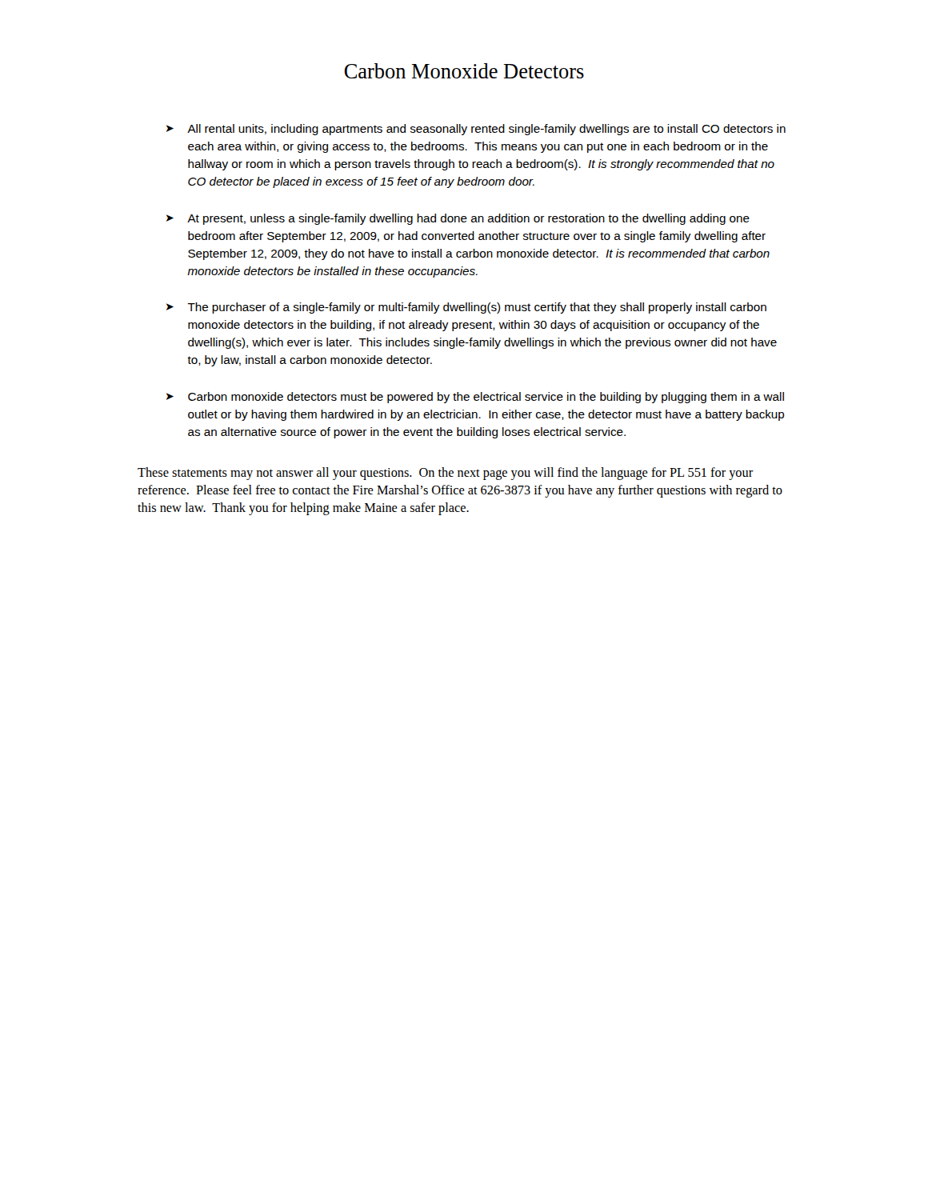Carbon Monoxide Detectors
All rental units, including apartments and seasonally rented single-family dwellings are to install CO detectors in each area within, or giving access to, the bedrooms. This means you can put one in each bedroom or in the hallway or room in which a person travels through to reach a bedroom(s). It is strongly recommended that no CO detector be placed in excess of 15 feet of any bedroom door.
At present, unless a single-family dwelling had done an addition or restoration to the dwelling adding one bedroom after September 12, 2009, or had converted another structure over to a single family dwelling after September 12, 2009, they do not have to install a carbon monoxide detector. It is recommended that carbon monoxide detectors be installed in these occupancies.
The purchaser of a single-family or multi-family dwelling(s) must certify that they shall properly install carbon monoxide detectors in the building, if not already present, within 30 days of acquisition or occupancy of the dwelling(s), which ever is later. This includes single-family dwellings in which the previous owner did not have to, by law, install a carbon monoxide detector.
Carbon monoxide detectors must be powered by the electrical service in the building by plugging them in a wall outlet or by having them hardwired in by an electrician. In either case, the detector must have a battery backup as an alternative source of power in the event the building loses electrical service.
These statements may not answer all your questions. On the next page you will find the language for PL 551 for your reference. Please feel free to contact the Fire Marshal’s Office at 626-3873 if you have any further questions with regard to this new law. Thank you for helping make Maine a safer place.